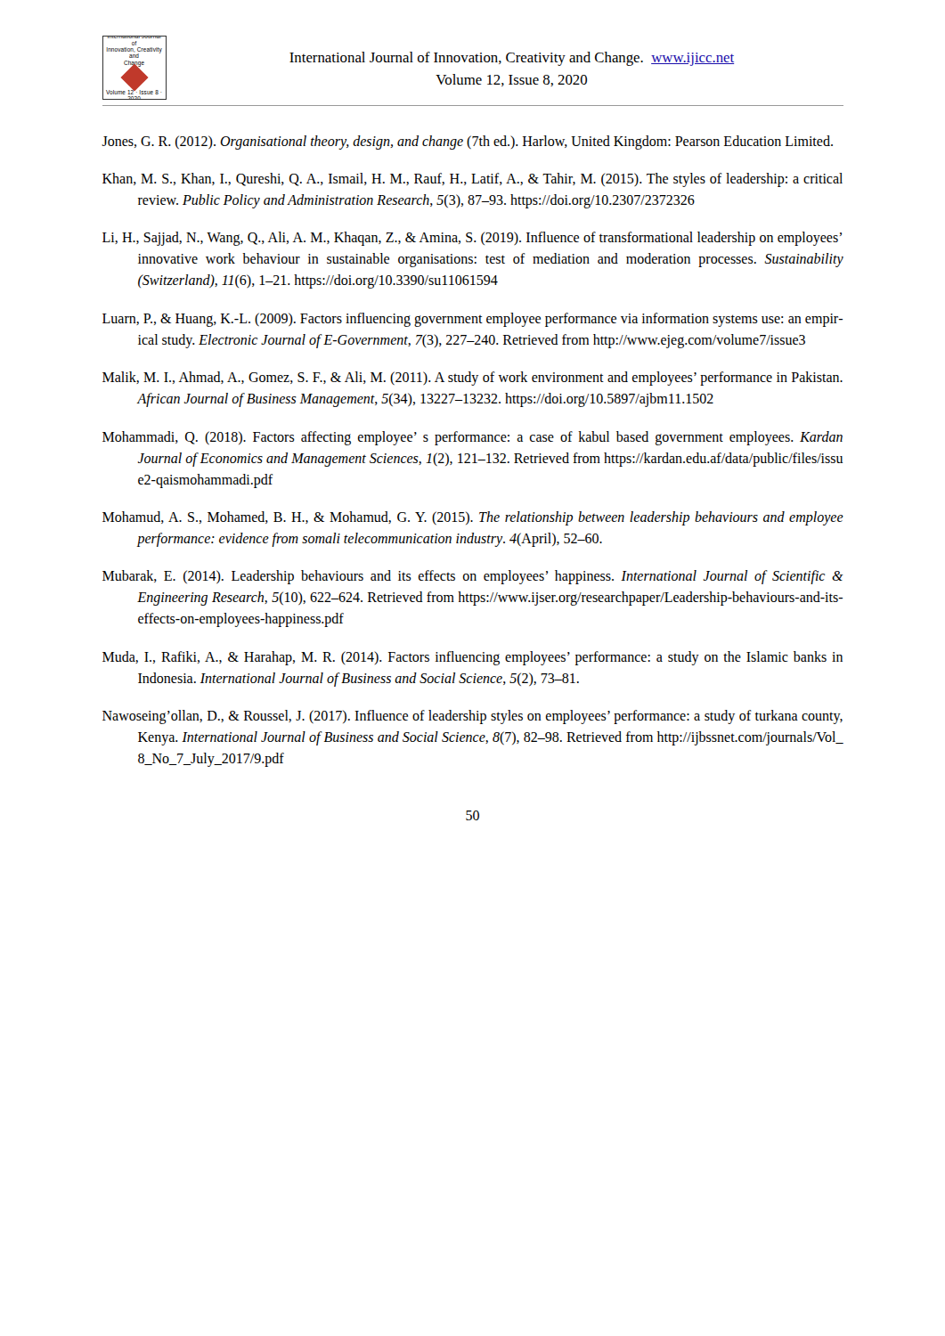International Journal of
Innovation, Creativity and
Change Volume 12 · Issue 8 · 2020
International Journal of Innovation, Creativity and Change. www.ijicc.net
Volume 12, Issue 8, 2020
Jones, G. R. (2012). Organisational theory, design, and change (7th ed.). Harlow, United Kingdom: Pearson Education Limited.
Khan, M. S., Khan, I., Qureshi, Q. A., Ismail, H. M., Rauf, H., Latif, A., & Tahir, M. (2015). The styles of leadership: a critical review. Public Policy and Administration Research, 5(3), 87–93. https://doi.org/10.2307/2372326
Li, H., Sajjad, N., Wang, Q., Ali, A. M., Khaqan, Z., & Amina, S. (2019). Influence of transformational leadership on employees’ innovative work behaviour in sustainable organisations: test of mediation and moderation processes. Sustainability (Switzerland), 11(6), 1–21. https://doi.org/10.3390/su11061594
Luarn, P., & Huang, K.-L. (2009). Factors influencing government employee performance via information systems use: an empirical study. Electronic Journal of E-Government, 7(3), 227–240. Retrieved from http://www.ejeg.com/volume7/issue3
Malik, M. I., Ahmad, A., Gomez, S. F., & Ali, M. (2011). A study of work environment and employees’ performance in Pakistan. African Journal of Business Management, 5(34), 13227–13232. https://doi.org/10.5897/ajbm11.1502
Mohammadi, Q. (2018). Factors affecting employee’ s performance: a case of kabul based government employees. Kardan Journal of Economics and Management Sciences, 1(2), 121–132. Retrieved from https://kardan.edu.af/data/public/files/issue2-qaismohammadi.pdf
Mohamud, A. S., Mohamed, B. H., & Mohamud, G. Y. (2015). The relationship between leadership behaviours and employee performance: evidence from somali telecommunication industry. 4(April), 52–60.
Mubarak, E. (2014). Leadership behaviours and its effects on employees’ happiness. International Journal of Scientific & Engineering Research, 5(10), 622–624. Retrieved from https://www.ijser.org/researchpaper/Leadership-behaviours-and-its-effects-on-employees-happiness.pdf
Muda, I., Rafiki, A., & Harahap, M. R. (2014). Factors influencing employees’ performance: a study on the Islamic banks in Indonesia. International Journal of Business and Social Science, 5(2), 73–81.
Nawoseing’ollan, D., & Roussel, J. (2017). Influence of leadership styles on employees’ performance: a study of turkana county, Kenya. International Journal of Business and Social Science, 8(7), 82–98. Retrieved from http://ijbssnet.com/journals/Vol_8_No_7_July_2017/9.pdf
50